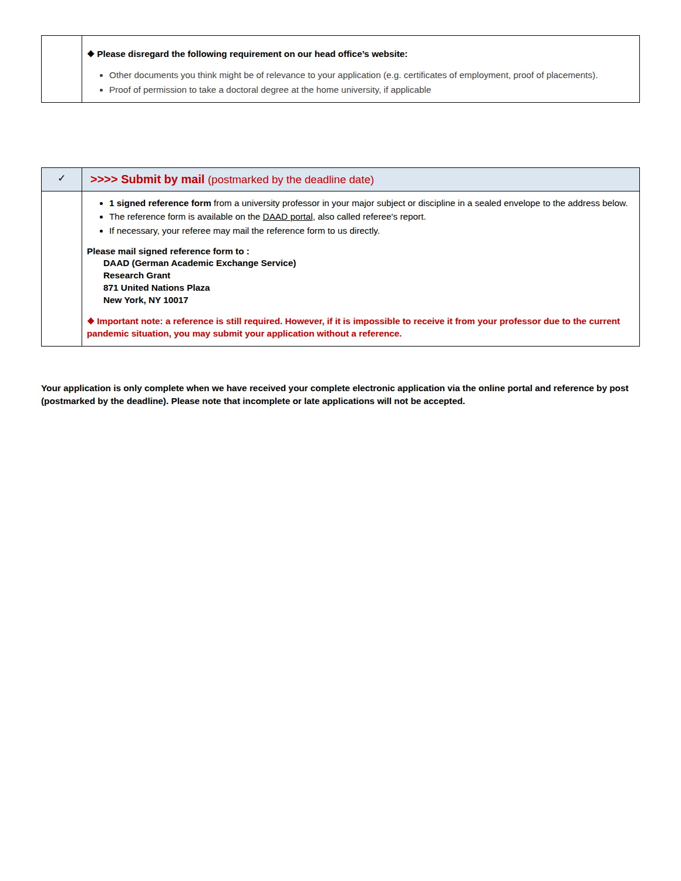| | ❖ Please disregard the following requirement on our head office’s website: Other documents you think might be of relevance to your application (e.g. certificates of employment, proof of placements). Proof of permission to take a doctoral degree at the home university, if applicable |
| ✓ | >>>> Submit by mail (postmarked by the deadline date) |
| | 1 signed reference form from a university professor in your major subject or discipline in a sealed envelope to the address below. The reference form is available on the DAAD portal , also called referee's report. If necessary, your referee may mail the reference form to us directly. Please mail signed reference form to : DAAD (German Academic Exchange Service) Research Grant 871 United Nations Plaza New York, NY 10017 ❖ Important note: a reference is still required. However, if it is impossible to receive it from your professor due to the current pandemic situation, you may submit your application without a reference. |
Your application is only complete when we have received your complete electronic application via the online portal and reference by post (postmarked by the deadline). Please note that incomplete or late applications will not be accepted.